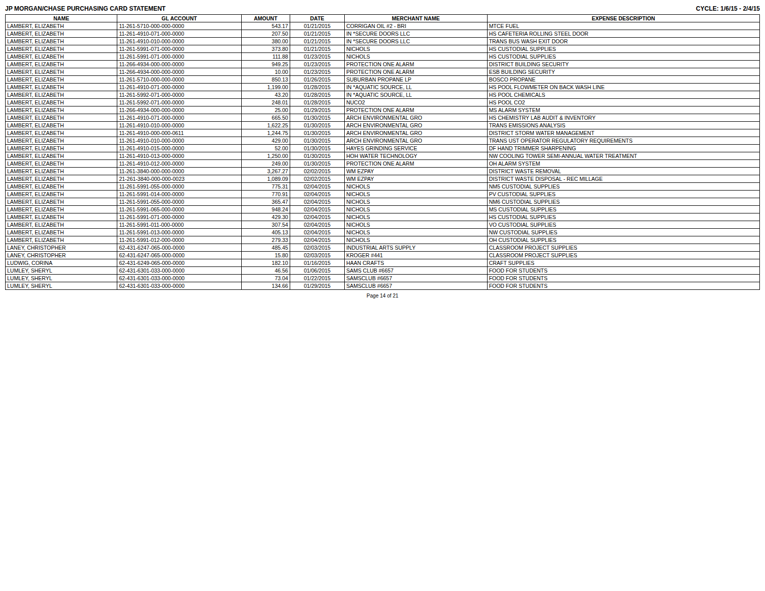JP MORGAN/CHASE PURCHASING CARD STATEMENT CYCLE: 1/6/15 - 2/4/15
| NAME | GL ACCOUNT | AMOUNT | DATE | MERCHANT NAME | EXPENSE DESCRIPTION |
| --- | --- | --- | --- | --- | --- |
| LAMBERT, ELIZABETH | 11-261-5710-000-000-0000 | 543.17 | 01/21/2015 | CORRIGAN OIL #2 - BRI | MTCE FUEL |
| LAMBERT, ELIZABETH | 11-261-4910-071-000-0000 | 207.50 | 01/21/2015 | IN *SECURE DOORS LLC | HS CAFETERIA ROLLING STEEL DOOR |
| LAMBERT, ELIZABETH | 11-261-4910-010-000-0000 | 380.00 | 01/21/2015 | IN *SECURE DOORS LLC | TRANS BUS WASH EXIT DOOR |
| LAMBERT, ELIZABETH | 11-261-5991-071-000-0000 | 373.80 | 01/21/2015 | NICHOLS | HS CUSTODIAL SUPPLIES |
| LAMBERT, ELIZABETH | 11-261-5991-071-000-0000 | 111.88 | 01/23/2015 | NICHOLS | HS CUSTODIAL SUPPLIES |
| LAMBERT, ELIZABETH | 11-266-4934-000-000-0000 | 949.25 | 01/23/2015 | PROTECTION ONE ALARM | DISTRICT BUILDING SECURITY |
| LAMBERT, ELIZABETH | 11-266-4934-000-000-0000 | 10.00 | 01/23/2015 | PROTECTION ONE ALARM | ESB BUILDING SECURITY |
| LAMBERT, ELIZABETH | 11-261-5710-000-000-0000 | 850.13 | 01/26/2015 | SUBURBAN PROPANE LP | BOSCO PROPANE |
| LAMBERT, ELIZABETH | 11-261-4910-071-000-0000 | 1,199.00 | 01/28/2015 | IN *AQUATIC SOURCE, LL | HS POOL FLOWMETER ON BACK WASH LINE |
| LAMBERT, ELIZABETH | 11-261-5992-071-000-0000 | 43.20 | 01/28/2015 | IN *AQUATIC SOURCE, LL | HS POOL CHEMICALS |
| LAMBERT, ELIZABETH | 11-261-5992-071-000-0000 | 248.01 | 01/28/2015 | NUCO2 | HS POOL CO2 |
| LAMBERT, ELIZABETH | 11-266-4934-000-000-0000 | 25.00 | 01/29/2015 | PROTECTION ONE ALARM | MS ALARM SYSTEM |
| LAMBERT, ELIZABETH | 11-261-4910-071-000-0000 | 665.50 | 01/30/2015 | ARCH ENVIRONMENTAL GRO | HS CHEMISTRY LAB AUDIT & INVENTORY |
| LAMBERT, ELIZABETH | 11-261-4910-010-000-0000 | 1,622.25 | 01/30/2015 | ARCH ENVIRONMENTAL GRO | TRANS EMISSIONS ANALYSIS |
| LAMBERT, ELIZABETH | 11-261-4910-000-000-0611 | 1,244.75 | 01/30/2015 | ARCH ENVIRONMENTAL GRO | DISTRICT STORM WATER MANAGEMENT |
| LAMBERT, ELIZABETH | 11-261-4910-010-000-0000 | 429.00 | 01/30/2015 | ARCH ENVIRONMENTAL GRO | TRANS UST OPERATOR REGULATORY REQUIREMENTS |
| LAMBERT, ELIZABETH | 11-261-4910-015-000-0000 | 52.00 | 01/30/2015 | HAYES GRINDING SERVICE | DF HAND TRIMMER SHARPENING |
| LAMBERT, ELIZABETH | 11-261-4910-013-000-0000 | 1,250.00 | 01/30/2015 | HOH WATER TECHNOLOGY | NW COOLING TOWER SEMI-ANNUAL WATER TREATMENT |
| LAMBERT, ELIZABETH | 11-261-4910-012-000-0000 | 249.00 | 01/30/2015 | PROTECTION ONE ALARM | OH ALARM SYSTEM |
| LAMBERT, ELIZABETH | 11-261-3840-000-000-0000 | 3,267.27 | 02/02/2015 | WM EZPAY | DISTRICT WASTE REMOVAL |
| LAMBERT, ELIZABETH | 21-261-3840-000-000-0023 | 1,089.09 | 02/02/2015 | WM EZPAY | DISTRICT WASTE DISPOSAL - REC MILLAGE |
| LAMBERT, ELIZABETH | 11-261-5991-055-000-0000 | 775.31 | 02/04/2015 | NICHOLS | NM5 CUSTODIAL SUPPLIES |
| LAMBERT, ELIZABETH | 11-261-5991-014-000-0000 | 770.91 | 02/04/2015 | NICHOLS | PV CUSTODIAL SUPPLIES |
| LAMBERT, ELIZABETH | 11-261-5991-055-000-0000 | 365.47 | 02/04/2015 | NICHOLS | NM6 CUSTODIAL SUPPLIES |
| LAMBERT, ELIZABETH | 11-261-5991-065-000-0000 | 948.24 | 02/04/2015 | NICHOLS | MS CUSTODIAL SUPPLIES |
| LAMBERT, ELIZABETH | 11-261-5991-071-000-0000 | 429.30 | 02/04/2015 | NICHOLS | HS CUSTODIAL SUPPLIES |
| LAMBERT, ELIZABETH | 11-261-5991-011-000-0000 | 307.54 | 02/04/2015 | NICHOLS | VO CUSTODIAL SUPPLIES |
| LAMBERT, ELIZABETH | 11-261-5991-013-000-0000 | 405.13 | 02/04/2015 | NICHOLS | NW CUSTODIAL SUPPLIES |
| LAMBERT, ELIZABETH | 11-261-5991-012-000-0000 | 279.33 | 02/04/2015 | NICHOLS | OH CUSTODIAL SUPPLIES |
| LANEY, CHRISTOPHER | 62-431-6247-065-000-0000 | 485.45 | 02/03/2015 | INDUSTRIAL ARTS SUPPLY | CLASSROOM PROJECT SUPPLIES |
| LANEY, CHRISTOPHER | 62-431-6247-065-000-0000 | 15.80 | 02/03/2015 | KROGER #441 | CLASSROOM PROJECT SUPPLIES |
| LUDWIG, CORINA | 62-431-6249-065-000-0000 | 182.10 | 01/16/2015 | HAAN CRAFTS | CRAFT SUPPLIES |
| LUMLEY, SHERYL | 62-431-6301-033-000-0000 | 46.56 | 01/06/2015 | SAMS CLUB #6657 | FOOD FOR STUDENTS |
| LUMLEY, SHERYL | 62-431-6301-033-000-0000 | 73.04 | 01/22/2015 | SAMSCLUB #6657 | FOOD FOR STUDENTS |
| LUMLEY, SHERYL | 62-431-6301-033-000-0000 | 134.66 | 01/29/2015 | SAMSCLUB #6657 | FOOD FOR STUDENTS |
Page 14 of 21